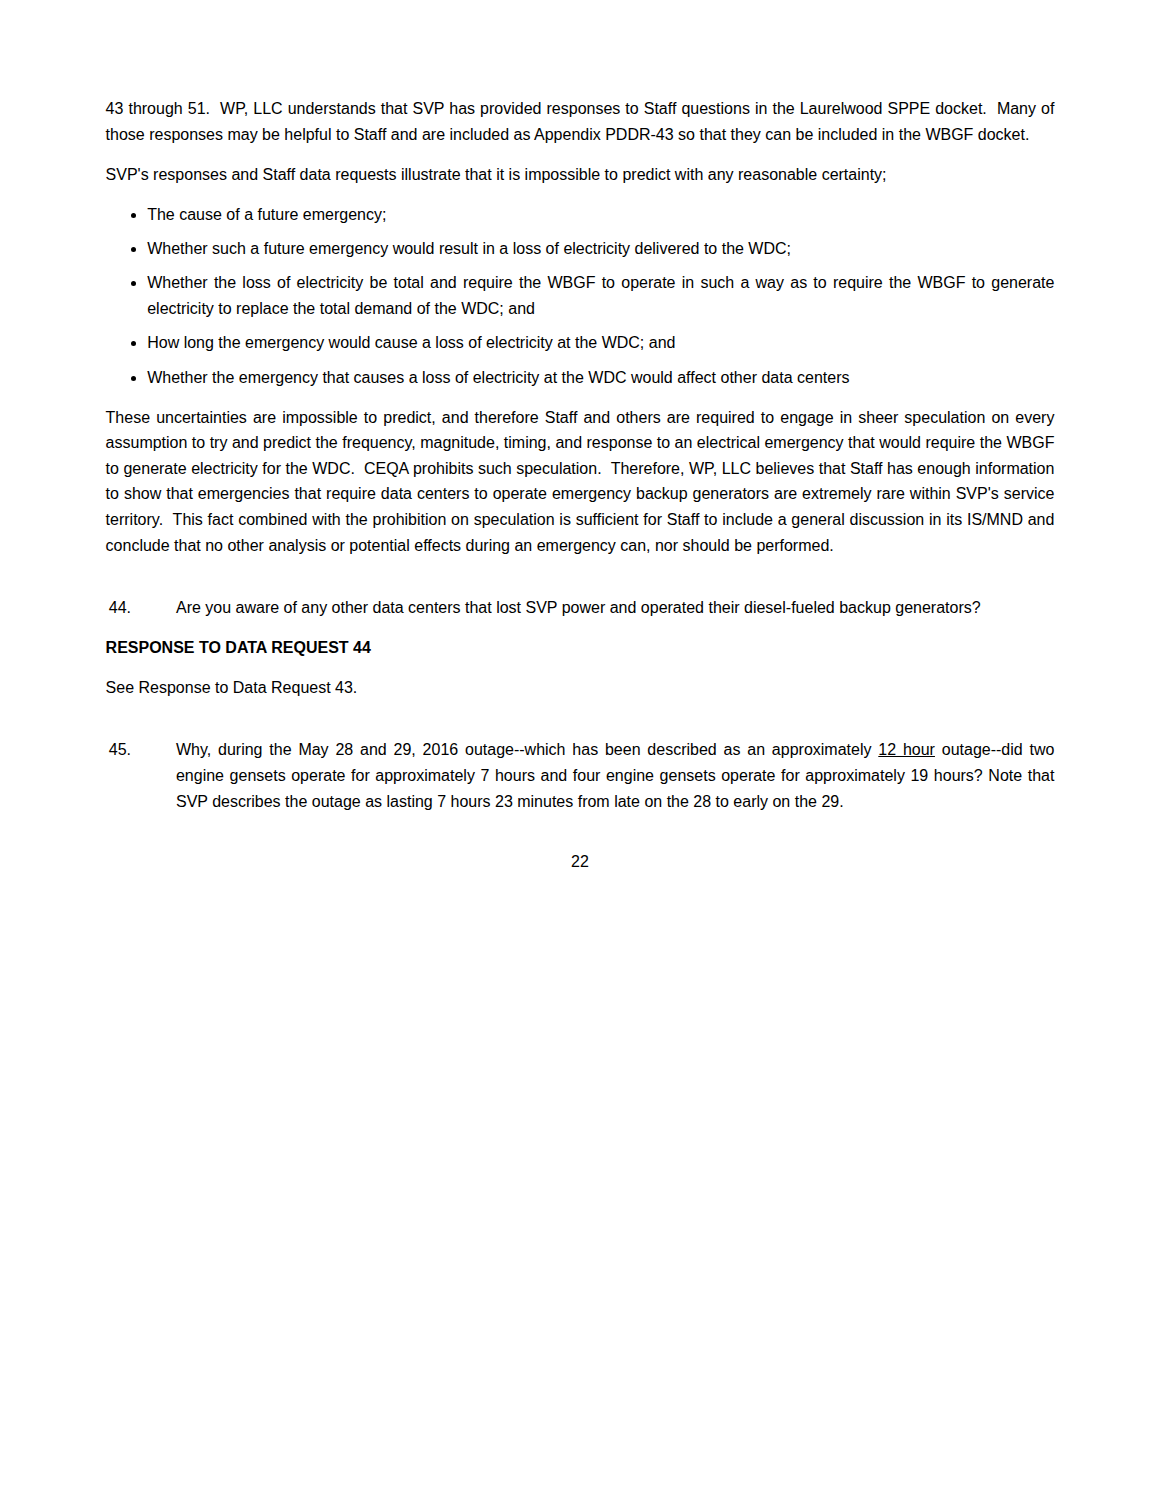43 through 51. WP, LLC understands that SVP has provided responses to Staff questions in the Laurelwood SPPE docket. Many of those responses may be helpful to Staff and are included as Appendix PDDR-43 so that they can be included in the WBGF docket.
SVP's responses and Staff data requests illustrate that it is impossible to predict with any reasonable certainty;
The cause of a future emergency;
Whether such a future emergency would result in a loss of electricity delivered to the WDC;
Whether the loss of electricity be total and require the WBGF to operate in such a way as to require the WBGF to generate electricity to replace the total demand of the WDC; and
How long the emergency would cause a loss of electricity at the WDC; and
Whether the emergency that causes a loss of electricity at the WDC would affect other data centers
These uncertainties are impossible to predict, and therefore Staff and others are required to engage in sheer speculation on every assumption to try and predict the frequency, magnitude, timing, and response to an electrical emergency that would require the WBGF to generate electricity for the WDC. CEQA prohibits such speculation. Therefore, WP, LLC believes that Staff has enough information to show that emergencies that require data centers to operate emergency backup generators are extremely rare within SVP's service territory. This fact combined with the prohibition on speculation is sufficient for Staff to include a general discussion in its IS/MND and conclude that no other analysis or potential effects during an emergency can, nor should be performed.
44.
Are you aware of any other data centers that lost SVP power and operated their diesel-fueled backup generators?
RESPONSE TO DATA REQUEST 44
See Response to Data Request 43.
45.
Why, during the May 28 and 29, 2016 outage--which has been described as an approximately 12 hour outage--did two engine gensets operate for approximately 7 hours and four engine gensets operate for approximately 19 hours? Note that SVP describes the outage as lasting 7 hours 23 minutes from late on the 28 to early on the 29.
22